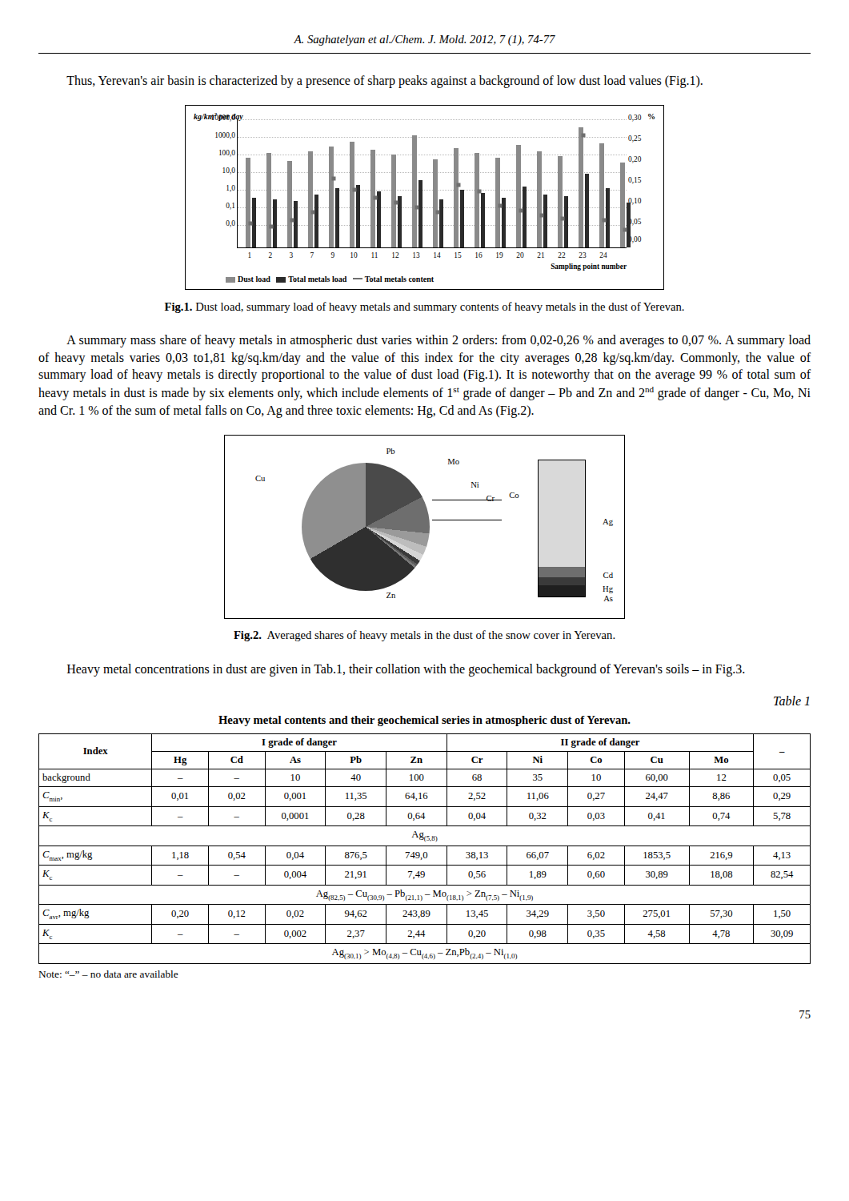A. Saghatelyan et al./Chem. J. Mold. 2012, 7 (1), 74-77
Thus, Yerevan's air basin is characterized by a presence of sharp peaks against a background of low dust load values (Fig.1).
kg/km2 per day
%
10000,0
1000,0
100,0
10,0
1,0
0,1
0,0
0,30
0,25
0,20
0,15
0,10
0,05
0,00
1 2 3 7 9 10 11 12 13 14 15 16 19 20 21 22 23 24
Sampling point number
Dust load Total metals load Total metals content
Fig.1. Dust load, summary load of heavy metals and summary contents of heavy metals in the dust of Yerevan.
A summary mass share of heavy metals in atmospheric dust varies within 2 orders: from 0,02-0,26 % and averages to 0,07 %. A summary load of heavy metals varies 0,03 to1,81 kg/sq.km/day and the value of this index for the city averages 0,28 kg/sq.km/day. Commonly, the value of summary load of heavy metals is directly proportional to the value of dust load (Fig.1). It is noteworthy that on the average 99 % of total sum of heavy metals in dust is made by six elements only, which include elements of 1st grade of danger – Pb and Zn and 2nd grade of danger - Cu, Mo, Ni and Cr. 1 % of the sum of metal falls on Co, Ag and three toxic elements: Hg, Cd and As (Fig.2).
Pb
Mo
Ni
Cr
Co
Cu
Zn
Ag
Cd
Hg
As
Fig.2. Averaged shares of heavy metals in the dust of the snow cover in Yerevan.
Heavy metal concentrations in dust are given in Tab.1, their collation with the geochemical background of Yerevan's soils – in Fig.3.
Table 1
Heavy metal contents and their geochemical series in atmospheric dust of Yerevan.
| Index | I grade of danger | II grade of danger | – |
| --- | --- | --- | --- |
| Hg | Cd | As | Pb | Zn | Cr | Ni | Co | Cu | Mo |
| background | – | – | 10 | 40 | 100 | 68 | 35 | 10 | 60,00 | 12 | 0,05 |
| C min , | 0,01 | 0,02 | 0,001 | 11,35 | 64,16 | 2,52 | 11,06 | 0,27 | 24,47 | 8,86 | 0,29 |
| K c | – | – | 0,0001 | 0,28 | 0,64 | 0,04 | 0,32 | 0,03 | 0,41 | 0,74 | 5,78 |
| Ag (5,8) |
| C max , mg/kg | 1,18 | 0,54 | 0,04 | 876,5 | 749,0 | 38,13 | 66,07 | 6,02 | 1853,5 | 216,9 | 4,13 |
| K c | – | – | 0,004 | 21,91 | 7,49 | 0,56 | 1,89 | 0,60 | 30,89 | 18,08 | 82,54 |
| Ag (82,5) – Cu (30,9) – Pb (21,1) – Mo (18,1) > Zn (7,5) – Ni (1,9) |
| C avr , mg/kg | 0,20 | 0,12 | 0,02 | 94,62 | 243,89 | 13,45 | 34,29 | 3,50 | 275,01 | 57,30 | 1,50 |
| K c | – | – | 0,002 | 2,37 | 2,44 | 0,20 | 0,98 | 0,35 | 4,58 | 4,78 | 30,09 |
| Ag (30,1) > Mo (4,8) – Cu (4,6) – Zn,Pb (2,4) – Ni (1,0) |
Note: “–” – no data are available
75